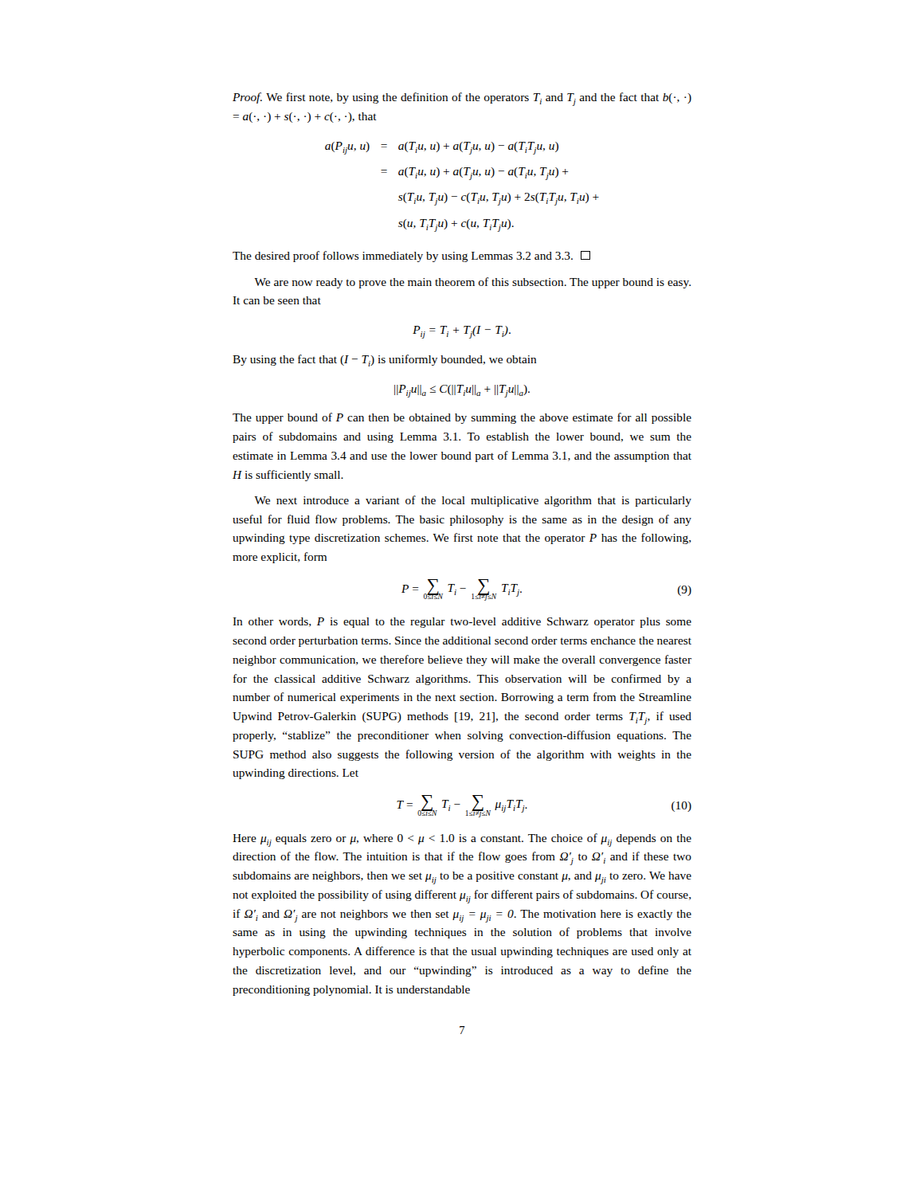Proof. We first note, by using the definition of the operators Ti and Tj and the fact that b(·, ·) = a(·, ·) + s(·, ·) + c(·, ·), that
| a ( P ij u, u ) | = | a ( T i u, u ) + a ( T j u, u ) − a ( T i T j u, u ) |
| | = | a ( T i u, u ) + a ( T j u, u ) − a ( T i u, T j u ) + |
| | | s ( T i u, T j u ) − c ( T i u, T j u ) + 2 s ( T i T j u, T i u ) + |
| | | s ( u, T i T j u ) + c ( u, T i T j u ). |
The desired proof follows immediately by using Lemmas 3.2 and 3.3.
We are now ready to prove the main theorem of this subsection. The upper bound is easy. It can be seen that
Pij = Ti + Tj(I − Ti).
By using the fact that (I − Ti) is uniformly bounded, we obtain
||Piju||a ≤ C(||Tiu||a + ||Tju||a).
The upper bound of P can then be obtained by summing the above estimate for all possible pairs of subdomains and using Lemma 3.1. To establish the lower bound, we sum the estimate in Lemma 3.4 and use the lower bound part of Lemma 3.1, and the assumption that H is sufficiently small.
We next introduce a variant of the local multiplicative algorithm that is particularly useful for fluid flow problems. The basic philosophy is the same as in the design of any upwinding type discretization schemes. We first note that the operator P has the following, more explicit, form
P = ∑0≤i≤N Ti − ∑1≤i≠j≤N TiTj. (9)
In other words, P is equal to the regular two-level additive Schwarz operator plus some second order perturbation terms. Since the additional second order terms enchance the nearest neighbor communication, we therefore believe they will make the overall convergence faster for the classical additive Schwarz algorithms. This observation will be confirmed by a number of numerical experiments in the next section. Borrowing a term from the Streamline Upwind Petrov-Galerkin (SUPG) methods [19, 21], the second order terms TiTj, if used properly, “stablize” the preconditioner when solving convection-diffusion equations. The SUPG method also suggests the following version of the algorithm with weights in the upwinding directions. Let
T = ∑0≤i≤N Ti − ∑1≤i≠j≤N μijTiTj. (10)
Here μij equals zero or μ, where 0 < μ < 1.0 is a constant. The choice of μij depends on the direction of the flow. The intuition is that if the flow goes from Ω′j to Ω′i and if these two subdomains are neighbors, then we set μij to be a positive constant μ, and μji to zero. We have not exploited the possibility of using different μij for different pairs of subdomains. Of course, if Ω′i and Ω′j are not neighbors we then set μij = μji = 0. The motivation here is exactly the same as in using the upwinding techniques in the solution of problems that involve hyperbolic components. A difference is that the usual upwinding techniques are used only at the discretization level, and our “upwinding” is introduced as a way to define the preconditioning polynomial. It is understandable
7